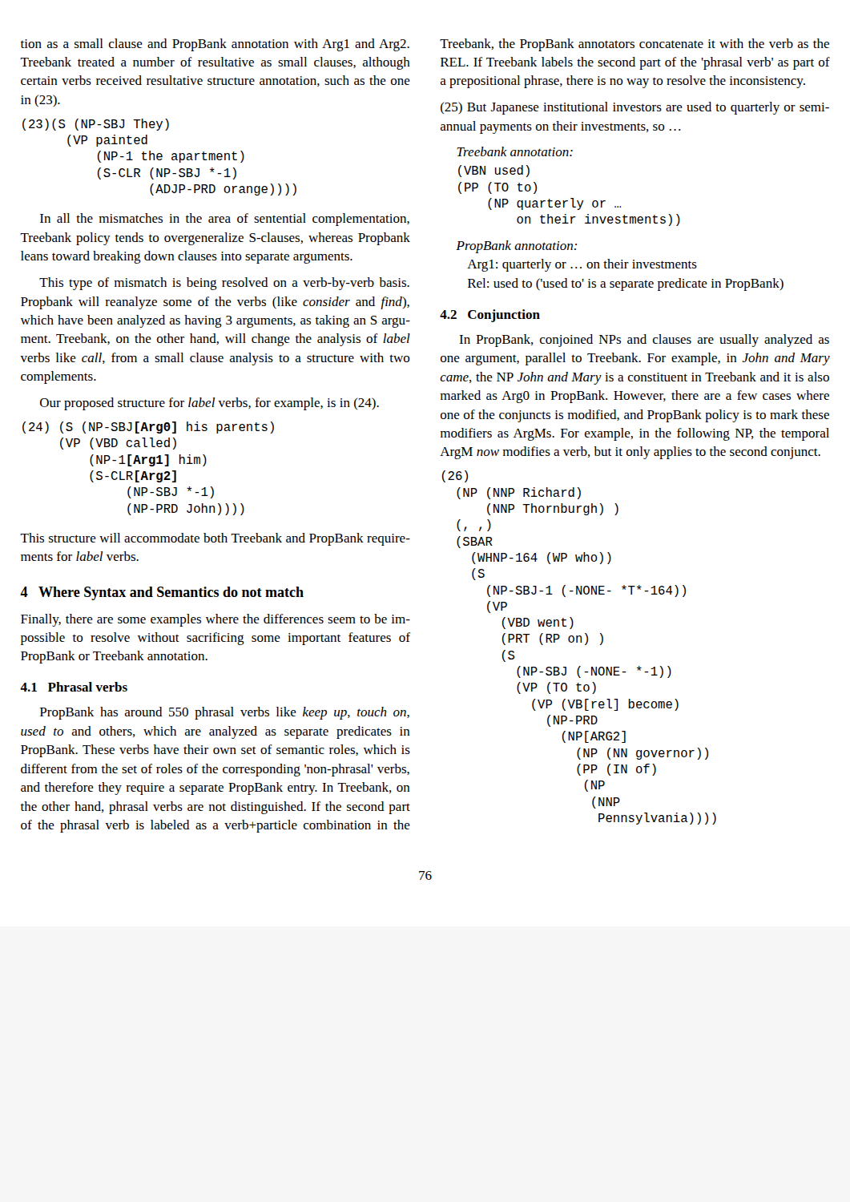tion as a small clause and PropBank annotation with Arg1 and Arg2. Treebank treated a number of resultative as small clauses, although certain verbs received resultative structure annotation, such as the one in (23).
(23)(S (NP-SBJ They)
      (VP painted
          (NP-1 the apartment)
          (S-CLR (NP-SBJ *-1)
                 (ADJP-PRD orange))))
In all the mismatches in the area of sentential complementation, Treebank policy tends to overgeneralize S-clauses, whereas Propbank leans toward breaking down clauses into separate arguments.
This type of mismatch is being resolved on a verb-by-verb basis. Propbank will reanalyze some of the verbs (like consider and find), which have been analyzed as having 3 arguments, as taking an S argument. Treebank, on the other hand, will change the analysis of label verbs like call, from a small clause analysis to a structure with two complements.
Our proposed structure for label verbs, for example, is in (24).
(24) (S (NP-SBJ[Arg0] his parents)
     (VP (VBD called)
         (NP-1[Arg1] him)
         (S-CLR[Arg2]
              (NP-SBJ *-1)
              (NP-PRD John))))
This structure will accommodate both Treebank and PropBank requirements for label verbs.
4 Where Syntax and Semantics do not match
Finally, there are some examples where the differences seem to be impossible to resolve without sacrificing some important features of PropBank or Treebank annotation.
4.1 Phrasal verbs
PropBank has around 550 phrasal verbs like keep up, touch on, used to and others, which are analyzed as separate predicates in PropBank. These verbs have their own set of semantic roles, which is different from the set of roles of the corresponding 'non-phrasal' verbs, and therefore they require a separate PropBank entry. In Treebank, on the other hand, phrasal verbs are not distinguished. If the second part of the phrasal verb is labeled as a verb+particle combination in the Treebank, the PropBank annotators concatenate it with the verb as the REL. If Treebank labels the second part of the 'phrasal verb' as part of a prepositional phrase, there is no way to resolve the inconsistency.
(25) But Japanese institutional investors are used to quarterly or semiannual payments on their investments, so …
Treebank annotation:
(VBN used)
(PP (TO to)
    (NP quarterly or …
        on their investments))
PropBank annotation:
Arg1: quarterly or … on their investments
Rel: used to ('used to' is a separate predicate in PropBank)
4.2 Conjunction
In PropBank, conjoined NPs and clauses are usually analyzed as one argument, parallel to Treebank. For example, in John and Mary came, the NP John and Mary is a constituent in Treebank and it is also marked as Arg0 in PropBank. However, there are a few cases where one of the conjuncts is modified, and PropBank policy is to mark these modifiers as ArgMs. For example, in the following NP, the temporal ArgM now modifies a verb, but it only applies to the second conjunct.
(26)
  (NP (NNP Richard)
      (NNP Thornburgh) )
  (, ,)
  (SBAR
    (WHNP-164 (WP who))
    (S
      (NP-SBJ-1 (-NONE- *T*-164))
      (VP
        (VBD went)
        (PRT (RP on) )
        (S
          (NP-SBJ (-NONE- *-1))
          (VP (TO to)
            (VP (VB[rel] become)
              (NP-PRD
                (NP[ARG2]
                  (NP (NN governor))
                  (PP (IN of)
                   (NP
                    (NNP
                     Pennsylvania))))
76